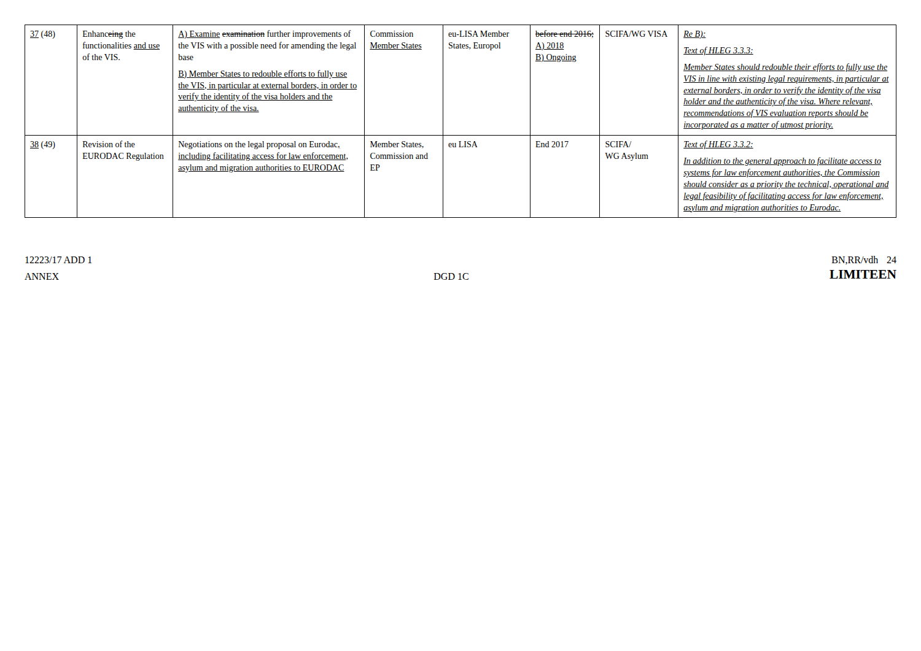| 37 (48) | Enhanc eing the functionalities and use of the VIS. | A) Examine examination further improvements of the VIS with a possible need for amending the legal base B) Member States to redouble efforts to fully use the VIS, in particular at external borders, in order to verify the identity of the visa holders and the authenticity of the visa. | Commission Member States | eu-LISA Member States, Europol | before end 2016; A) 2018 B) Ongoing | SCIFA/WG VISA | Re B): Text of HLEG 3.3.3: Member States should redouble their efforts to fully use the VIS in line with existing legal requirements, in particular at external borders, in order to verify the identity of the visa holder and the authenticity of the visa. Where relevant, recommendations of VIS evaluation reports should be incorporated as a matter of utmost priority. |
| 38 (49) | Revision of the EURODAC Regulation | Negotiations on the legal proposal on Eurodac , including facilitating access for law enforcement, asylum and migration authorities to EURODAC | Member States, Commission and EP | eu LISA | End 2017 | SCIFA/ WG Asylum | Text of HLEG 3.3.2: In addition to the general approach to facilitate access to systems for law enforcement authorities, the Commission should consider as a priority the technical, operational and legal feasibility of facilitating access for law enforcement, asylum and migration authorities to Eurodac. |
| 12223/17 ADD 1 | | BN,RR/vdh | 24 |
| ANNEX | DGD 1C | LIMITE | EN |